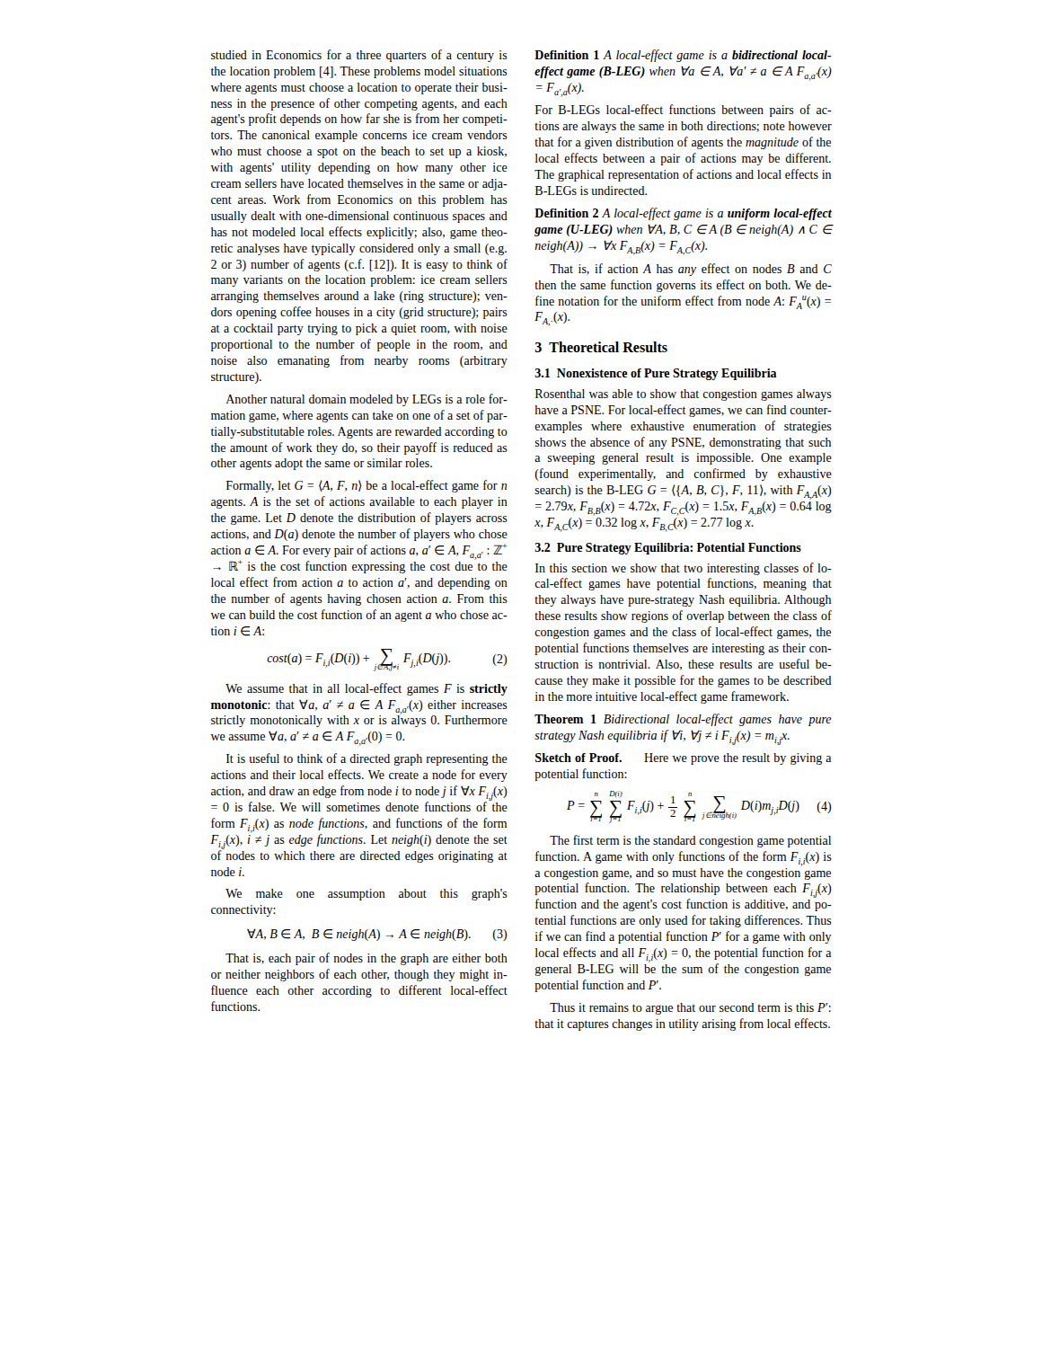studied in Economics for a three quarters of a century is the location problem [4]. These problems model situations where agents must choose a location to operate their business in the presence of other competing agents, and each agent's profit depends on how far she is from her competitors. The canonical example concerns ice cream vendors who must choose a spot on the beach to set up a kiosk, with agents' utility depending on how many other ice cream sellers have located themselves in the same or adjacent areas. Work from Economics on this problem has usually dealt with one-dimensional continuous spaces and has not modeled local effects explicitly; also, game theoretic analyses have typically considered only a small (e.g. 2 or 3) number of agents (c.f. [12]). It is easy to think of many variants on the location problem: ice cream sellers arranging themselves around a lake (ring structure); vendors opening coffee houses in a city (grid structure); pairs at a cocktail party trying to pick a quiet room, with noise proportional to the number of people in the room, and noise also emanating from nearby rooms (arbitrary structure).
Another natural domain modeled by LEGs is a role formation game, where agents can take on one of a set of partially-substitutable roles. Agents are rewarded according to the amount of work they do, so their payoff is reduced as other agents adopt the same or similar roles.
Formally, let G = ⟨A, F, n⟩ be a local-effect game for n agents. A is the set of actions available to each player in the game. Let D denote the distribution of players across actions, and D(a) denote the number of players who chose action a ∈ A. For every pair of actions a, a′ ∈ A, Fa,a′ : ℤ+ → ℝ+ is the cost function expressing the cost due to the local effect from action a to action a′, and depending on the number of agents having chosen action a. From this we can build the cost function of an agent a who chose action i ∈ A:
cost(a) = Fi,i(D(i)) + ∑j∈A,j≠i Fj,i(D(j)). (2)
We assume that in all local-effect games F is strictly monotonic: that ∀a, a′ ≠ a ∈ A Fa,a′(x) either increases strictly monotonically with x or is always 0. Furthermore we assume ∀a, a′ ≠ a ∈ A Fa,a′(0) = 0.
It is useful to think of a directed graph representing the actions and their local effects. We create a node for every action, and draw an edge from node i to node j if ∀x Fi,j(x) = 0 is false. We will sometimes denote functions of the form Fi,i(x) as node functions, and functions of the form Fi,j(x), i ≠ j as edge functions. Let neigh(i) denote the set of nodes to which there are directed edges originating at node i.
We make one assumption about this graph's connectivity:
∀A, B ∈ A, B ∈ neigh(A) → A ∈ neigh(B). (3)
That is, each pair of nodes in the graph are either both or neither neighbors of each other, though they might influence each other according to different local-effect functions.
Definition 1 A local-effect game is a bidirectional local-effect game (B-LEG) when ∀a ∈ A, ∀a′ ≠ a ∈ A Fa,a′(x) = Fa′,a(x).
For B-LEGs local-effect functions between pairs of actions are always the same in both directions; note however that for a given distribution of agents the magnitude of the local effects between a pair of actions may be different. The graphical representation of actions and local effects in B-LEGs is undirected.
Definition 2 A local-effect game is a uniform local-effect game (U-LEG) when ∀A, B, C ∈ A (B ∈ neigh(A) ∧ C ∈ neigh(A)) → ∀x FA,B(x) = FA,C(x).
That is, if action A has any effect on nodes B and C then the same function governs its effect on both. We define notation for the uniform effect from node A: FAu(x) = FA,·(x).
3 Theoretical Results
3.1 Nonexistence of Pure Strategy Equilibria
Rosenthal was able to show that congestion games always have a PSNE. For local-effect games, we can find counter-examples where exhaustive enumeration of strategies shows the absence of any PSNE, demonstrating that such a sweeping general result is impossible. One example (found experimentally, and confirmed by exhaustive search) is the B-LEG G = ⟨{A, B, C}, F, 11⟩, with FA,A(x) = 2.79x, FB,B(x) = 4.72x, FC,C(x) = 1.5x, FA,B(x) = 0.64 log x, FA,C(x) = 0.32 log x, FB,C(x) = 2.77 log x.
3.2 Pure Strategy Equilibria: Potential Functions
In this section we show that two interesting classes of local-effect games have potential functions, meaning that they always have pure-strategy Nash equilibria. Although these results show regions of overlap between the class of congestion games and the class of local-effect games, the potential functions themselves are interesting as their construction is nontrivial. Also, these results are useful because they make it possible for the games to be described in the more intuitive local-effect game framework.
Theorem 1 Bidirectional local-effect games have pure strategy Nash equilibria if ∀i, ∀j ≠ i Fi,j(x) = mi,jx.
Sketch of Proof. Here we prove the result by giving a potential function:
P = n∑i=1 D(i)∑j=1 Fi,i(j) + 12 n∑i=1 ∑j∈neigh(i) D(i)mj,iD(j) (4)
The first term is the standard congestion game potential function. A game with only functions of the form Fi,i(x) is a congestion game, and so must have the congestion game potential function. The relationship between each Fi,j(x) function and the agent's cost function is additive, and potential functions are only used for taking differences. Thus if we can find a potential function P′ for a game with only local effects and all Fi,i(x) = 0, the potential function for a general B-LEG will be the sum of the congestion game potential function and P′.
Thus it remains to argue that our second term is this P′: that it captures changes in utility arising from local effects.